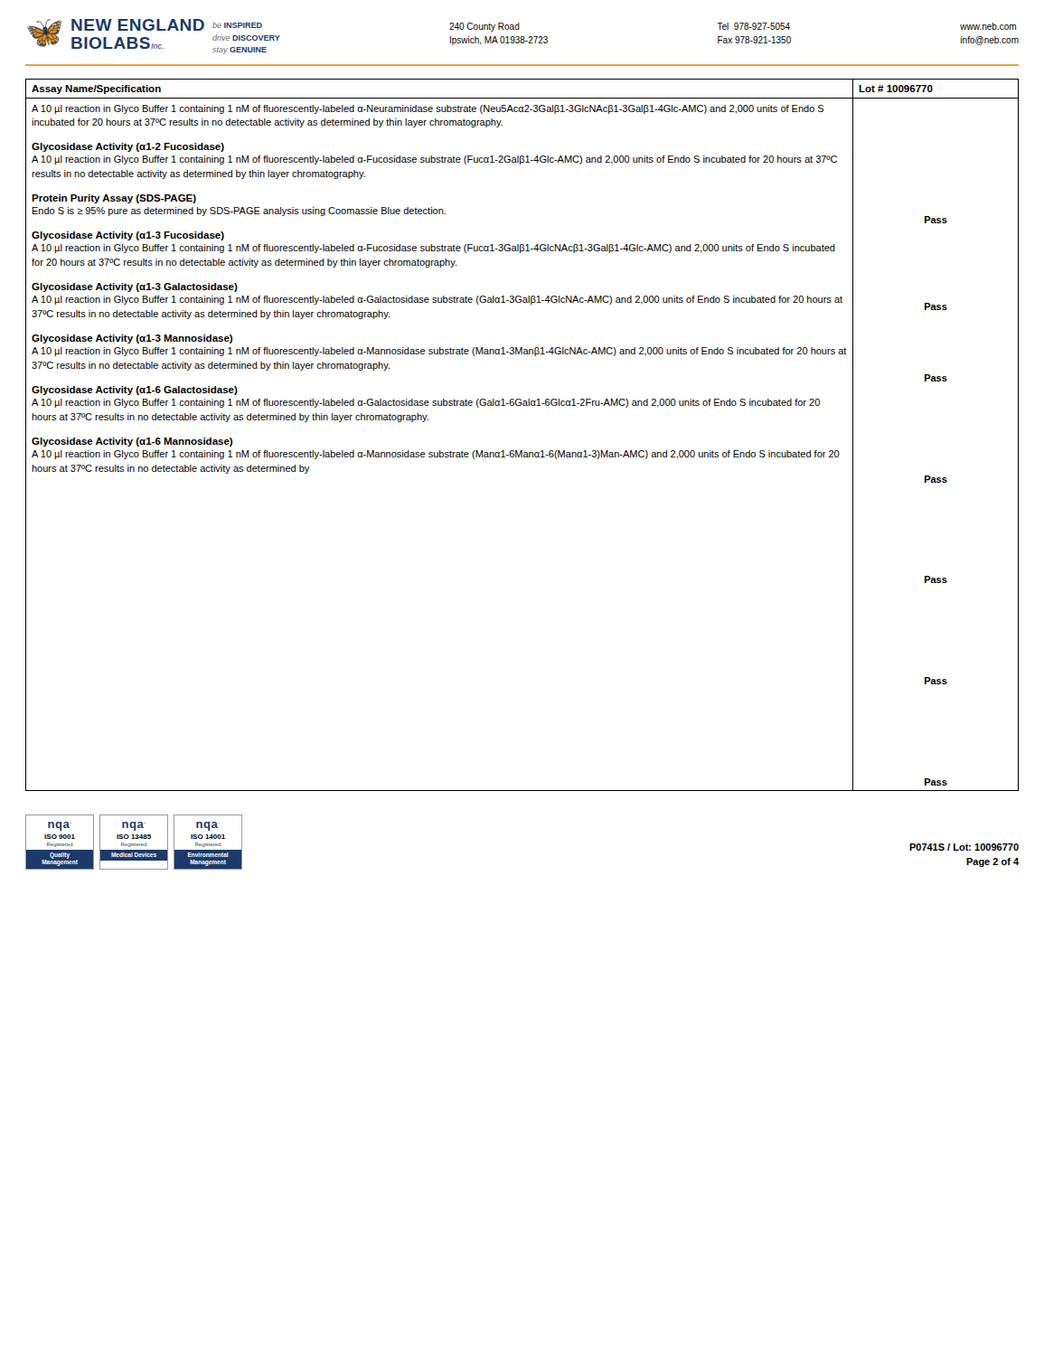🦋
NEW ENGLAND
BIOLABS Inc.
be INSPIRED
drive DISCOVERY
stay GENUINE
240 County Road
Ipswich, MA 01938-2723
Tel 978-927-5054
Fax 978-921-1350
www.neb.com
info@neb.com
| Assay Name/Specification | Lot # 10096770 |
| --- | --- |
| A 10 µl reaction in Glyco Buffer 1 containing 1 nM of fluorescently-labeled α-Neuraminidase substrate (Neu5Acα2-3Galβ1-3GlcNAcβ1-3Galβ1-4Glc-AMC) and 2,000 units of Endo S incubated for 20 hours at 37ºC results in no detectable activity as determined by thin layer chromatography. Glycosidase Activity (α1-2 Fucosidase) A 10 µl reaction in Glyco Buffer 1 containing 1 nM of fluorescently-labeled α-Fucosidase substrate (Fucα1-2Galβ1-4Glc-AMC) and 2,000 units of Endo S incubated for 20 hours at 37ºC results in no detectable activity as determined by thin layer chromatography. Protein Purity Assay (SDS-PAGE) Endo S is ≥ 95% pure as determined by SDS-PAGE analysis using Coomassie Blue detection. Glycosidase Activity (α1-3 Fucosidase) A 10 µl reaction in Glyco Buffer 1 containing 1 nM of fluorescently-labeled α-Fucosidase substrate (Fucα1-3Galβ1-4GlcNAcβ1-3Galβ1-4Glc-AMC) and 2,000 units of Endo S incubated for 20 hours at 37ºC results in no detectable activity as determined by thin layer chromatography. Glycosidase Activity (α1-3 Galactosidase) A 10 µl reaction in Glyco Buffer 1 containing 1 nM of fluorescently-labeled α-Galactosidase substrate (Galα1-3Galβ1-4GlcNAc-AMC) and 2,000 units of Endo S incubated for 20 hours at 37ºC results in no detectable activity as determined by thin layer chromatography. Glycosidase Activity (α1-3 Mannosidase) A 10 µl reaction in Glyco Buffer 1 containing 1 nM of fluorescently-labeled α-Mannosidase substrate (Manα1-3Manβ1-4GlcNAc-AMC) and 2,000 units of Endo S incubated for 20 hours at 37ºC results in no detectable activity as determined by thin layer chromatography. Glycosidase Activity (α1-6 Galactosidase) A 10 µl reaction in Glyco Buffer 1 containing 1 nM of fluorescently-labeled α-Galactosidase substrate (Galα1-6Galα1-6Glcα1-2Fru-AMC) and 2,000 units of Endo S incubated for 20 hours at 37ºC results in no detectable activity as determined by thin layer chromatography. Glycosidase Activity (α1-6 Mannosidase) A 10 µl reaction in Glyco Buffer 1 containing 1 nM of fluorescently-labeled α-Mannosidase substrate (Manα1-6Manα1-6(Manα1-3)Man-AMC) and 2,000 units of Endo S incubated for 20 hours at 37ºC results in no detectable activity as determined by | Pass Pass Pass Pass Pass Pass Pass |
nqa.
ISO 9001
Registered
Quality
Management
nqa.
ISO 13485
Registered
Medical Devices
nqa.
ISO 14001
Registered
Environmental
Management
P0741S / Lot: 10096770
Page 2 of 4